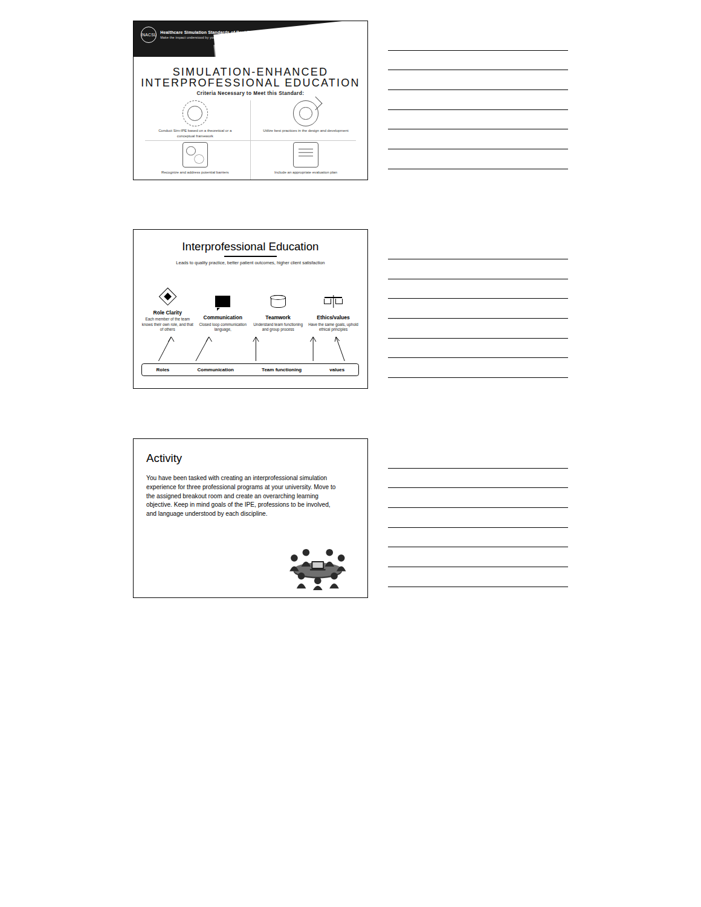INACSL
Healthcare Simulation Standards of Best Practice™
Make the impact understood by your community
SIMULATION-ENHANCED
INTERPROFESSIONAL EDUCATION
Criteria Necessary to Meet this Standard:
Conduct Sim-IPE based on a theoretical or a conceptual framework
Utilize best practices in the design and development
Recognize and address potential barriers
Include an appropriate evaluation plan
Interprofessional Education
Leads to quality practice, better patient outcomes, higher client satisfaction
Role Clarity
Each member of the team knows their own role, and that of others
Communication
Closed loop communication language,
Teamwork
Understand team functioning and group process
Ethics/values
Have the same goals, uphold ethical principles
Roles Communication Team functioning values
Activity
You have been tasked with creating an interprofessional simulation experience for three professional programs at your university. Move to the assigned breakout room and create an overarching learning objective. Keep in mind goals of the IPE, professions to be involved, and language understood by each discipline.